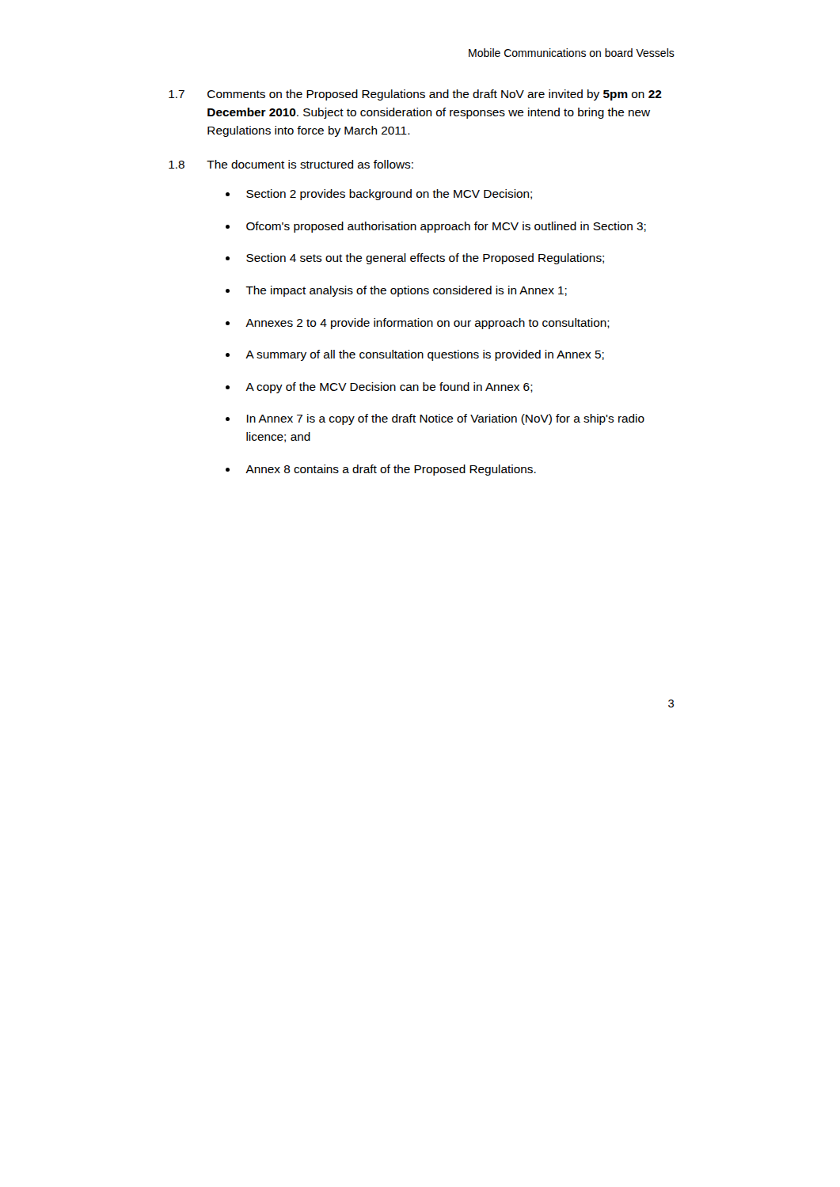Mobile Communications on board Vessels
1.7
Comments on the Proposed Regulations and the draft NoV are invited by 5pm on 22 December 2010. Subject to consideration of responses we intend to bring the new Regulations into force by March 2011.
1.8
The document is structured as follows:
Section 2 provides background on the MCV Decision;
Ofcom's proposed authorisation approach for MCV is outlined in Section 3;
Section 4 sets out the general effects of the Proposed Regulations;
The impact analysis of the options considered is in Annex 1;
Annexes 2 to 4 provide information on our approach to consultation;
A summary of all the consultation questions is provided in Annex 5;
A copy of the MCV Decision can be found in Annex 6;
In Annex 7 is a copy of the draft Notice of Variation (NoV) for a ship's radio licence; and
Annex 8 contains a draft of the Proposed Regulations.
3